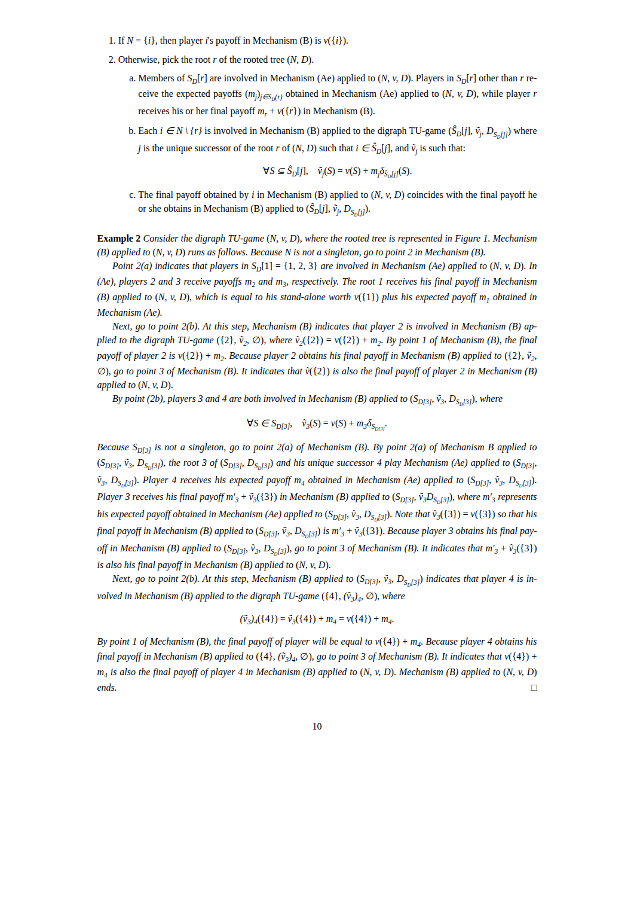If N = {i}, then player i's payoff in Mechanism (B) is v({i}).
Otherwise, pick the root r of the rooted tree (N, D).
Members of SD[r] are involved in Mechanism (Ae) applied to (N, v, D). Players in SD[r] other than r receive the expected payoffs (mj)j∈SD(r) obtained in Mechanism (Ae) applied to (N, v, D), while player r receives his or her final payoff mr + v({r}) in Mechanism (B).
Each i ∈ N \ {r} is involved in Mechanism (B) applied to the digraph TU-game (ŜD[j], ṽj, DSD[j]) where j is the unique successor of the root r of (N, D) such that i ∈ ŜD[j], and ṽj is such that:
∀S ⊆ ŜD[j], ṽj(S) = v(S) + mj δŜD[j](S).
The final payoff obtained by i in Mechanism (B) applied to (N, v, D) coincides with the final payoff he or she obtains in Mechanism (B) applied to (ŜD[j], ṽj, DSD[j]).
Example 2 Consider the digraph TU-game (N, v, D), where the rooted tree is represented in Figure 1. Mechanism (B) applied to (N, v, D) runs as follows. Because N is not a singleton, go to point 2 in Mechanism (B).
Point 2(a) indicates that players in SD[1] = {1, 2, 3} are involved in Mechanism (Ae) applied to (N, v, D). In (Ae), players 2 and 3 receive payoffs m2 and m3, respectively. The root 1 receives his final payoff in Mechanism (B) applied to (N, v, D), which is equal to his stand-alone worth v({1}) plus his expected payoff m1 obtained in Mechanism (Ae).
Next, go to point 2(b). At this step, Mechanism (B) indicates that player 2 is involved in Mechanism (B) applied to the digraph TU-game ({2}, ṽ2, ∅), where ṽ2({2}) = v({2}) + m2. By point 1 of Mechanism (B), the final payoff of player 2 is v({2}) + m2. Because player 2 obtains his final payoff in Mechanism (B) applied to ({2}, ṽ2, ∅), go to point 3 of Mechanism (B). It indicates that ṽ({2}) is also the final payoff of player 2 in Mechanism (B) applied to (N, v, D).
By point (2b), players 3 and 4 are both involved in Mechanism (B) applied to (SD[3], ṽ3, DSD[3]), where
∀S ∈ SD[3], ṽ3(S) = v(S) + m3 δSD[3].
Because SD[3] is not a singleton, go to point 2(a) of Mechanism (B). By point 2(a) of Mechanism B applied to (SD[3], ṽ3, DSD[3]), the root 3 of (SD[3], DSD[3]) and his unique successor 4 play Mechanism (Ae) applied to (SD[3], ṽ3, DSD[3]). Player 4 receives his expected payoff m4 obtained in Mechanism (Ae) applied to (SD[3], ṽ3, DSD[3]). Player 3 receives his final payoff m′3 + ṽ3({3}) in Mechanism (B) applied to (SD[3], ṽ3DSD[3]), where m′3 represents his expected payoff obtained in Mechanism (Ae) applied to (SD[3], ṽ3, DSD[3]). Note that ṽ3({3}) = v({3}) so that his final payoff in Mechanism (B) applied to (SD[3], ṽ3, DSD[3]) is m′3 + ṽ3({3}). Because player 3 obtains his final payoff in Mechanism (B) applied to (SD[3], ṽ3, DSD[3]), go to point 3 of Mechanism (B). It indicates that m′3 + ṽ3({3}) is also his final payoff in Mechanism (B) applied to (N, v, D).
Next, go to point 2(b). At this step, Mechanism (B) applied to (SD[3], ṽ3, DSD[3]) indicates that player 4 is involved in Mechanism (B) applied to the digraph TU-game ({4}, (ṽ3)4, ∅), where
(ṽ3)4({4}) = ṽ3({4}) + m4 = v({4}) + m4.
By point 1 of Mechanism (B), the final payoff of player will be equal to v({4}) + m4. Because player 4 obtains his final payoff in Mechanism (B) applied to ({4}, (ṽ3)4, ∅), go to point 3 of Mechanism (B). It indicates that v({4}) + m4 is also the final payoff of player 4 in Mechanism (B) applied to (N, v, D). Mechanism (B) applied to (N, v, D) ends.□
10